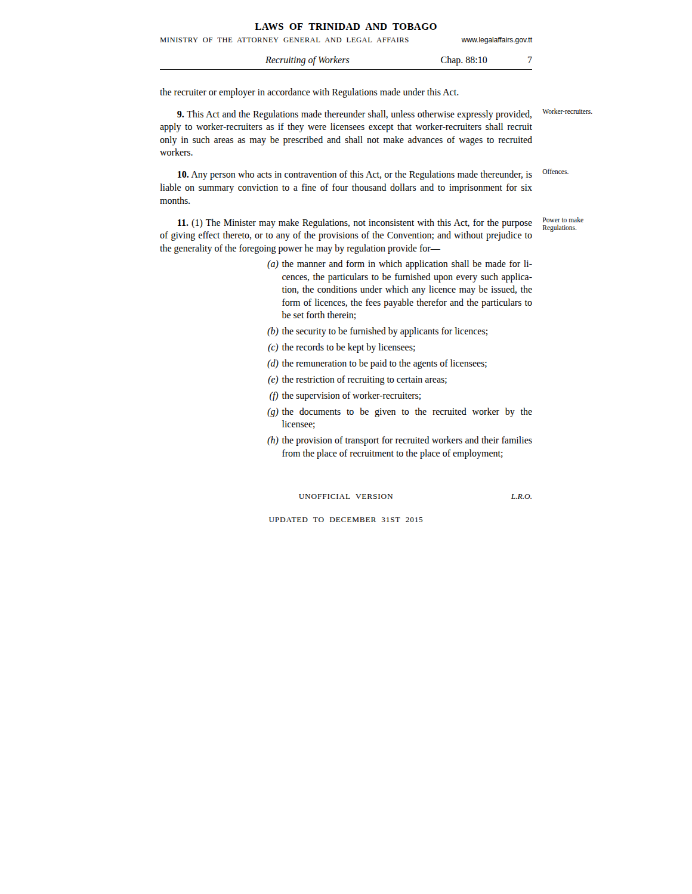LAWS OF TRINIDAD AND TOBAGO
MINISTRY OF THE ATTORNEY GENERAL AND LEGAL AFFAIRS www.legalaffairs.gov.tt
Recruiting of Workers Chap. 88:10 7
the recruiter or employer in accordance with Regulations made under this Act.
Worker-recruiters.
9. This Act and the Regulations made thereunder shall, unless otherwise expressly provided, apply to worker-recruiters as if they were licensees except that worker-recruiters shall recruit only in such areas as may be prescribed and shall not make advances of wages to recruited workers.
Offences.
10. Any person who acts in contravention of this Act, or the Regulations made thereunder, is liable on summary conviction to a fine of four thousand dollars and to imprisonment for six months.
Power to make Regulations.
11. (1) The Minister may make Regulations, not inconsistent with this Act, for the purpose of giving effect thereto, or to any of the provisions of the Convention; and without prejudice to the generality of the foregoing power he may by regulation provide for—
(a) the manner and form in which application shall be made for licences, the particulars to be furnished upon every such application, the conditions under which any licence may be issued, the form of licences, the fees payable therefor and the particulars to be set forth therein;
(b) the security to be furnished by applicants for licences;
(c) the records to be kept by licensees;
(d) the remuneration to be paid to the agents of licensees;
(e) the restriction of recruiting to certain areas;
(f) the supervision of worker-recruiters;
(g) the documents to be given to the recruited worker by the licensee;
(h) the provision of transport for recruited workers and their families from the place of recruitment to the place of employment;
L.R.O.
UNOFFICIAL VERSION
UPDATED TO DECEMBER 31ST 2015